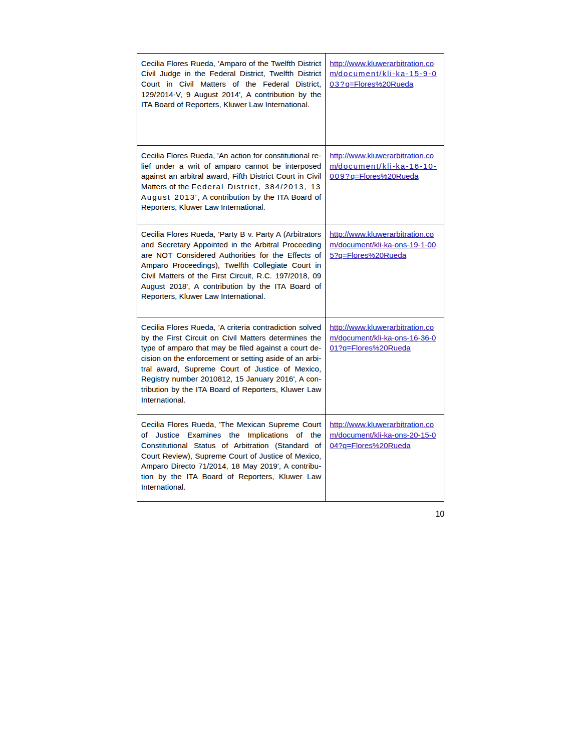| Cecilia Flores Rueda, 'Amparo of the Twelfth District Civil Judge in the Federal District, Twelfth District Court in Civil Matters of the Federal District, 129/2014-V, 9 August 2014', A contribution by the ITA Board of Reporters, Kluwer Law International. | http://www.kluwerarbitration.com/ document/kli-ka-15-9-003? q=Flores%20Rueda |
| Cecilia Flores Rueda, 'An action for constitutional relief under a writ of amparo cannot be interposed against an arbitral award, Fifth District Court in Civil Matters of the Federal District, 384/2013, 13 August 2013' , A contribution by the ITA Board of Reporters, Kluwer Law International. | http://www.kluwerarbitration.com/ document/kli-ka-16-10-009? q=Flores%20Rueda |
| Cecilia Flores Rueda, 'Party B v. Party A (Arbitrators and Secretary Appointed in the Arbitral Proceeding are NOT Considered Authorities for the Effects of Amparo Proceedings), Twelfth Collegiate Court in Civil Matters of the First Circuit, R.C. 197/2018, 09 August 2018', A contribution by the ITA Board of Reporters, Kluwer Law International. | http://www.kluwerarbitration.com/document/kli-ka-ons-19-1-005?q=Flores%20Rueda |
| Cecilia Flores Rueda, 'A criteria contradiction solved by the First Circuit on Civil Matters determines the type of amparo that may be filed against a court decision on the enforcement or setting aside of an arbitral award, Supreme Court of Justice of Mexico, Registry number 2010812, 15 January 2016', A contribution by the ITA Board of Reporters, Kluwer Law International. | http://www.kluwerarbitration.com/document/kli-ka-ons-16-36-001?q=Flores%20Rueda |
| Cecilia Flores Rueda, 'The Mexican Supreme Court of Justice Examines the Implications of the Constitutional Status of Arbitration (Standard of Court Review), Supreme Court of Justice of Mexico, Amparo Directo 71/2014, 18 May 2019', A contribution by the ITA Board of Reporters, Kluwer Law International. | http://www.kluwerarbitration.com/document/kli-ka-ons-20-15-004?q=Flores%20Rueda |
10